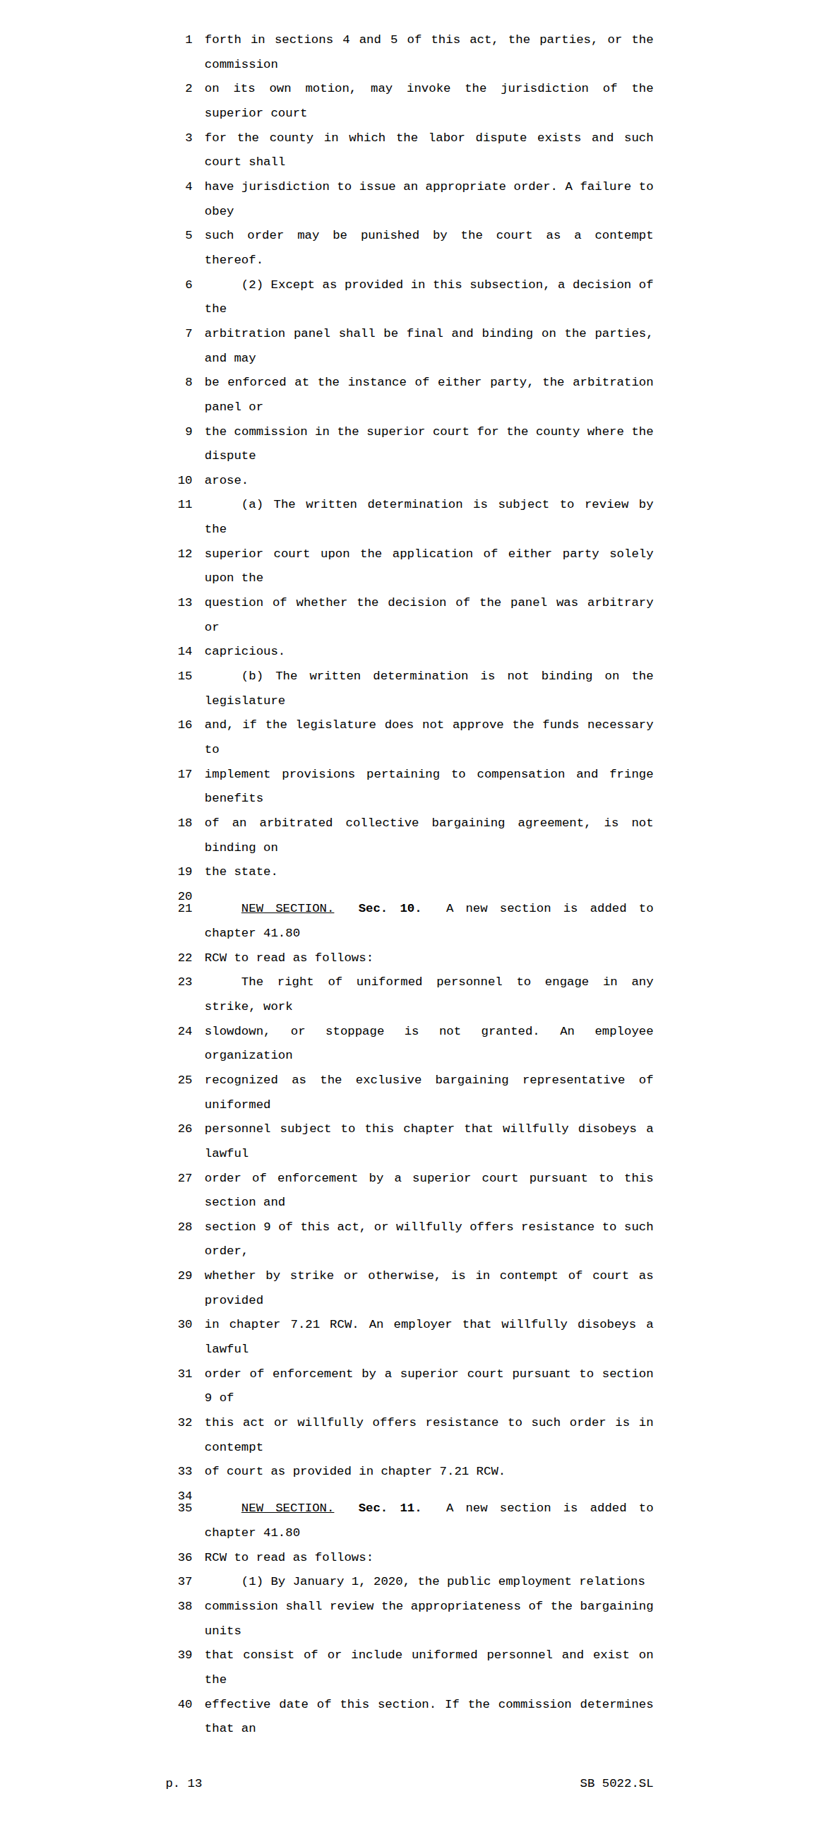forth in sections 4 and 5 of this act, the parties, or the commission
on its own motion, may invoke the jurisdiction of the superior court
for the county in which the labor dispute exists and such court shall
have jurisdiction to issue an appropriate order. A failure to obey
such order may be punished by the court as a contempt thereof.
(2) Except as provided in this subsection, a decision of the
arbitration panel shall be final and binding on the parties, and may
be enforced at the instance of either party, the arbitration panel or
the commission in the superior court for the county where the dispute
arose.
(a) The written determination is subject to review by the
superior court upon the application of either party solely upon the
question of whether the decision of the panel was arbitrary or
capricious.
(b) The written determination is not binding on the legislature
and, if the legislature does not approve the funds necessary to
implement provisions pertaining to compensation and fringe benefits
of an arbitrated collective bargaining agreement, is not binding on
the state.
NEW SECTION. Sec. 10. A new section is added to chapter 41.80
RCW to read as follows:
The right of uniformed personnel to engage in any strike, work
slowdown, or stoppage is not granted. An employee organization
recognized as the exclusive bargaining representative of uniformed
personnel subject to this chapter that willfully disobeys a lawful
order of enforcement by a superior court pursuant to this section and
section 9 of this act, or willfully offers resistance to such order,
whether by strike or otherwise, is in contempt of court as provided
in chapter 7.21 RCW. An employer that willfully disobeys a lawful
order of enforcement by a superior court pursuant to section 9 of
this act or willfully offers resistance to such order is in contempt
of court as provided in chapter 7.21 RCW.
NEW SECTION. Sec. 11. A new section is added to chapter 41.80
RCW to read as follows:
(1) By January 1, 2020, the public employment relations
commission shall review the appropriateness of the bargaining units
that consist of or include uniformed personnel and exist on the
effective date of this section. If the commission determines that an
p. 13 SB 5022.SL